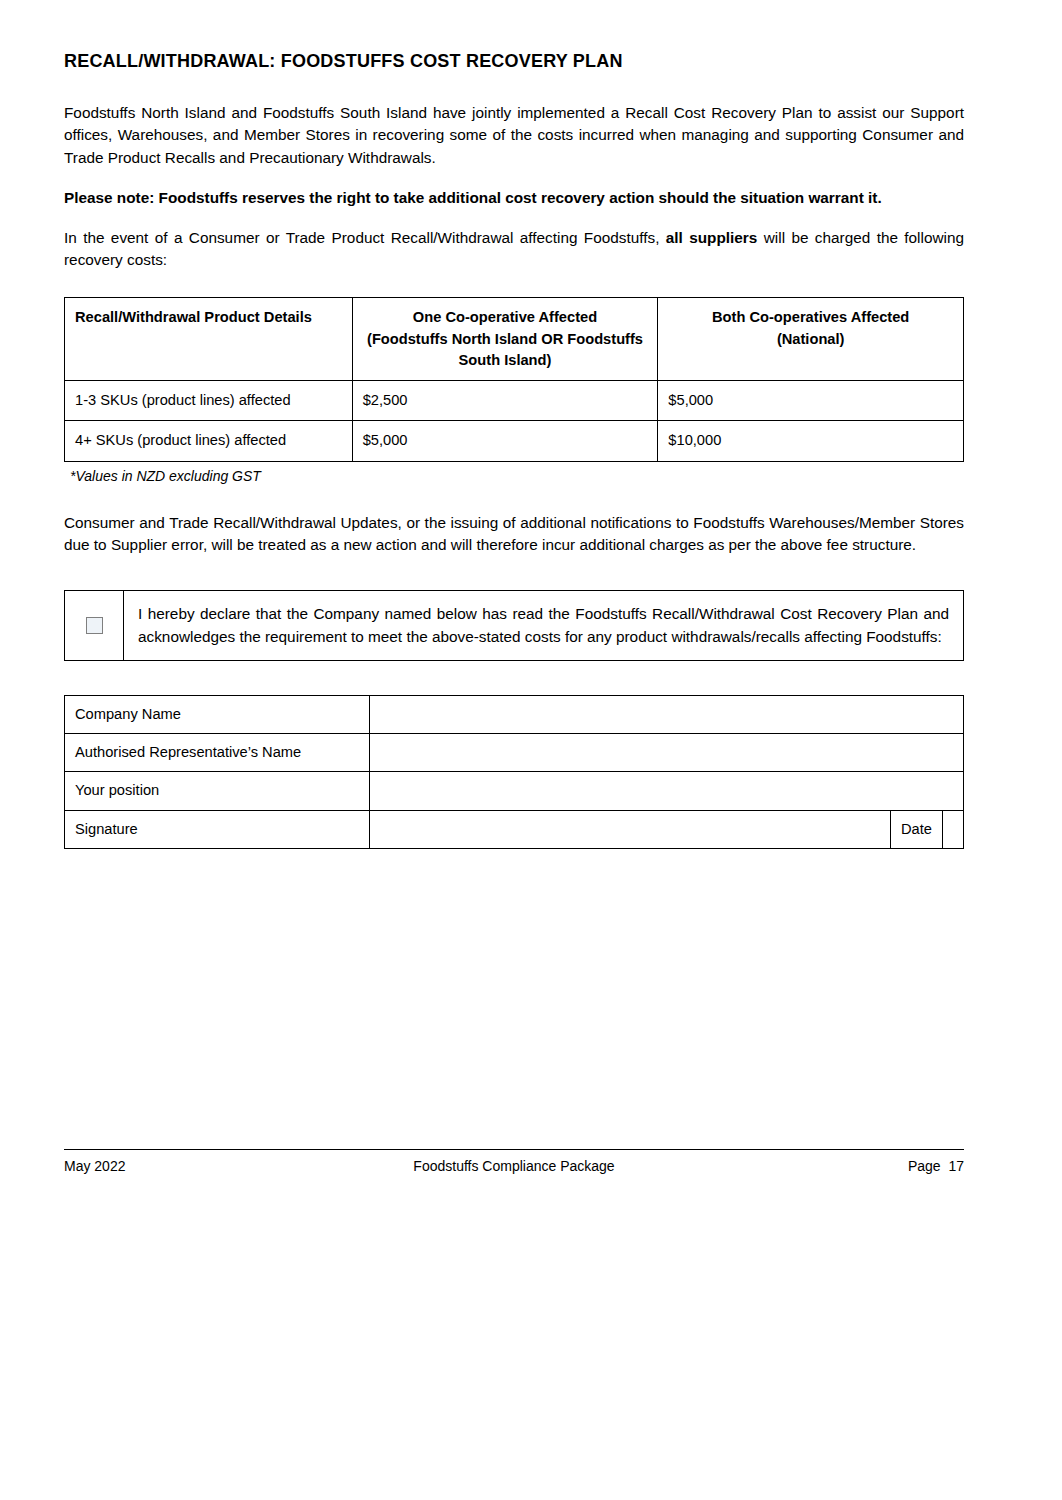RECALL/WITHDRAWAL: FOODSTUFFS COST RECOVERY PLAN
Foodstuffs North Island and Foodstuffs South Island have jointly implemented a Recall Cost Recovery Plan to assist our Support offices, Warehouses, and Member Stores in recovering some of the costs incurred when managing and supporting Consumer and Trade Product Recalls and Precautionary Withdrawals.
Please note: Foodstuffs reserves the right to take additional cost recovery action should the situation warrant it.
In the event of a Consumer or Trade Product Recall/Withdrawal affecting Foodstuffs, all suppliers will be charged the following recovery costs:
| Recall/Withdrawal Product Details | One Co-operative Affected (Foodstuffs North Island OR Foodstuffs South Island) | Both Co-operatives Affected (National) |
| --- | --- | --- |
| 1-3 SKUs (product lines) affected | $2,500 | $5,000 |
| 4+ SKUs (product lines) affected | $5,000 | $10,000 |
*Values in NZD excluding GST
Consumer and Trade Recall/Withdrawal Updates, or the issuing of additional notifications to Foodstuffs Warehouses/Member Stores due to Supplier error, will be treated as a new action and will therefore incur additional charges as per the above fee structure.
I hereby declare that the Company named below has read the Foodstuffs Recall/Withdrawal Cost Recovery Plan and acknowledges the requirement to meet the above-stated costs for any product withdrawals/recalls affecting Foodstuffs:
| Company Name | |
| Authorised Representative’s Name | |
| Your position | |
| Signature | | Date | |
May 2022
Foodstuffs Compliance Package
Page 17